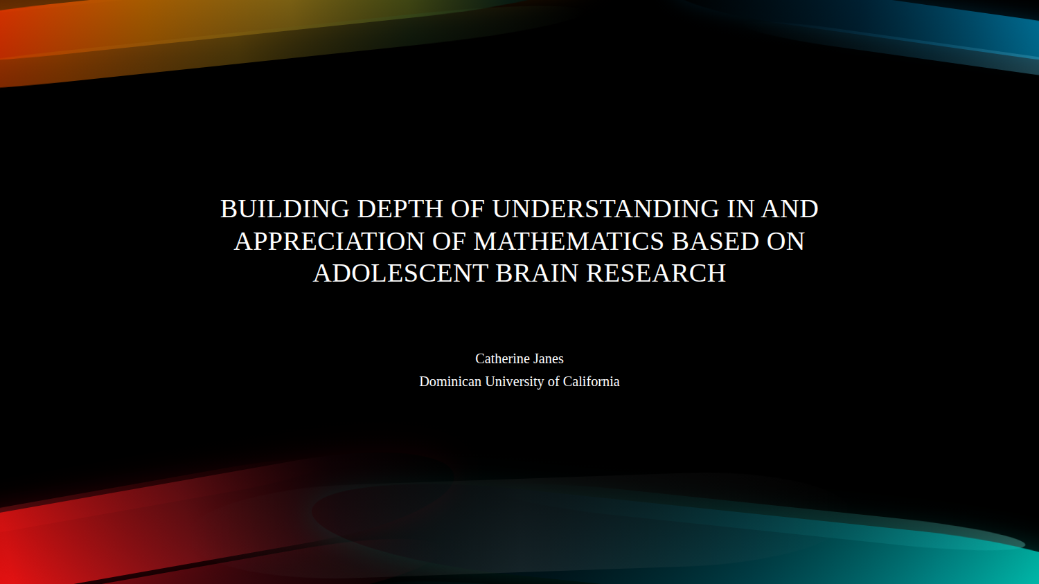Building Depth of Understanding in and Appreciation of Mathematics Based on Adolescent Brain Research
Catherine Janes Dominican University of California